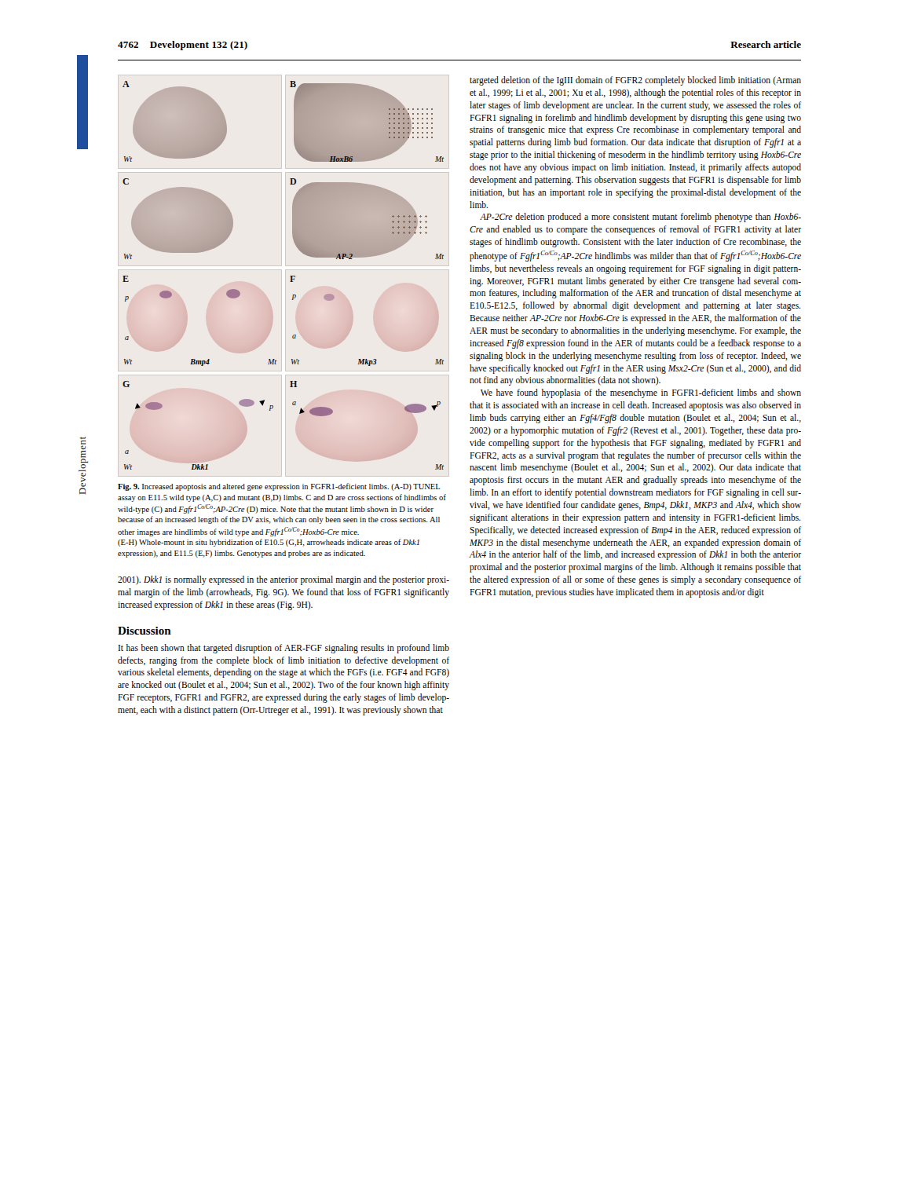Development
4762 Development 132 (21)
Research article
A
Wt
B
HoxB6
Mt
C
Wt
D
AP-2
Mt
E
a
p
Wt
Bmp4
Mt
F
a
p
Wt
Mkp3
Mt
G
a
p
Wt
Dkk1
H
a
p
Mt
Fig. 9. Increased apoptosis and altered gene expression in FGFR1-deficient limbs. (A-D) TUNEL assay on E11.5 wild type (A,C) and mutant (B,D) limbs. C and D are cross sections of hindlimbs of wild-type (C) and Fgfr1Co/Co;AP-2Cre (D) mice. Note that the mutant limb shown in D is wider because of an increased length of the DV axis, which can only been seen in the cross sections. All other images are hindlimbs of wild type and Fgfr1Co/Co;Hoxb6-Cre mice.
(E-H) Whole-mount in situ hybridization of E10.5 (G,H, arrowheads indicate areas of Dkk1 expression), and E11.5 (E,F) limbs. Genotypes and probes are as indicated.
2001). Dkk1 is normally expressed in the anterior proximal margin and the posterior proximal margin of the limb (arrowheads, Fig. 9G). We found that loss of FGFR1 significantly increased expression of Dkk1 in these areas (Fig. 9H).
Discussion
It has been shown that targeted disruption of AER-FGF signaling results in profound limb defects, ranging from the complete block of limb initiation to defective development of various skeletal elements, depending on the stage at which the FGFs (i.e. FGF4 and FGF8) are knocked out (Boulet et al., 2004; Sun et al., 2002). Two of the four known high affinity FGF receptors, FGFR1 and FGFR2, are expressed during the early stages of limb development, each with a distinct pattern (Orr-Urtreger et al., 1991). It was previously shown that
targeted deletion of the IgIII domain of FGFR2 completely blocked limb initiation (Arman et al., 1999; Li et al., 2001; Xu et al., 1998), although the potential roles of this receptor in later stages of limb development are unclear. In the current study, we assessed the roles of FGFR1 signaling in forelimb and hindlimb development by disrupting this gene using two strains of transgenic mice that express Cre recombinase in complementary temporal and spatial patterns during limb bud formation. Our data indicate that disruption of Fgfr1 at a stage prior to the initial thickening of mesoderm in the hindlimb territory using Hoxb6-Cre does not have any obvious impact on limb initiation. Instead, it primarily affects autopod development and patterning. This observation suggests that FGFR1 is dispensable for limb initiation, but has an important role in specifying the proximal-distal development of the limb.
AP-2Cre deletion produced a more consistent mutant forelimb phenotype than Hoxb6-Cre and enabled us to compare the consequences of removal of FGFR1 activity at later stages of hindlimb outgrowth. Consistent with the later induction of Cre recombinase, the phenotype of Fgfr1Co/Co;AP-2Cre hindlimbs was milder than that of Fgfr1Co/Co;Hoxb6-Cre limbs, but nevertheless reveals an ongoing requirement for FGF signaling in digit patterning. Moreover, FGFR1 mutant limbs generated by either Cre transgene had several common features, including malformation of the AER and truncation of distal mesenchyme at E10.5-E12.5, followed by abnormal digit development and patterning at later stages. Because neither AP-2Cre nor Hoxb6-Cre is expressed in the AER, the malformation of the AER must be secondary to abnormalities in the underlying mesenchyme. For example, the increased Fgf8 expression found in the AER of mutants could be a feedback response to a signaling block in the underlying mesenchyme resulting from loss of receptor. Indeed, we have specifically knocked out Fgfr1 in the AER using Msx2-Cre (Sun et al., 2000), and did not find any obvious abnormalities (data not shown).
We have found hypoplasia of the mesenchyme in FGFR1-deficient limbs and shown that it is associated with an increase in cell death. Increased apoptosis was also observed in limb buds carrying either an Fgf4/Fgf8 double mutation (Boulet et al., 2004; Sun et al., 2002) or a hypomorphic mutation of Fgfr2 (Revest et al., 2001). Together, these data provide compelling support for the hypothesis that FGF signaling, mediated by FGFR1 and FGFR2, acts as a survival program that regulates the number of precursor cells within the nascent limb mesenchyme (Boulet et al., 2004; Sun et al., 2002). Our data indicate that apoptosis first occurs in the mutant AER and gradually spreads into mesenchyme of the limb. In an effort to identify potential downstream mediators for FGF signaling in cell survival, we have identified four candidate genes, Bmp4, Dkk1, MKP3 and Alx4, which show significant alterations in their expression pattern and intensity in FGFR1-deficient limbs. Specifically, we detected increased expression of Bmp4 in the AER, reduced expression of MKP3 in the distal mesenchyme underneath the AER, an expanded expression domain of Alx4 in the anterior half of the limb, and increased expression of Dkk1 in both the anterior proximal and the posterior proximal margins of the limb. Although it remains possible that the altered expression of all or some of these genes is simply a secondary consequence of FGFR1 mutation, previous studies have implicated them in apoptosis and/or digit